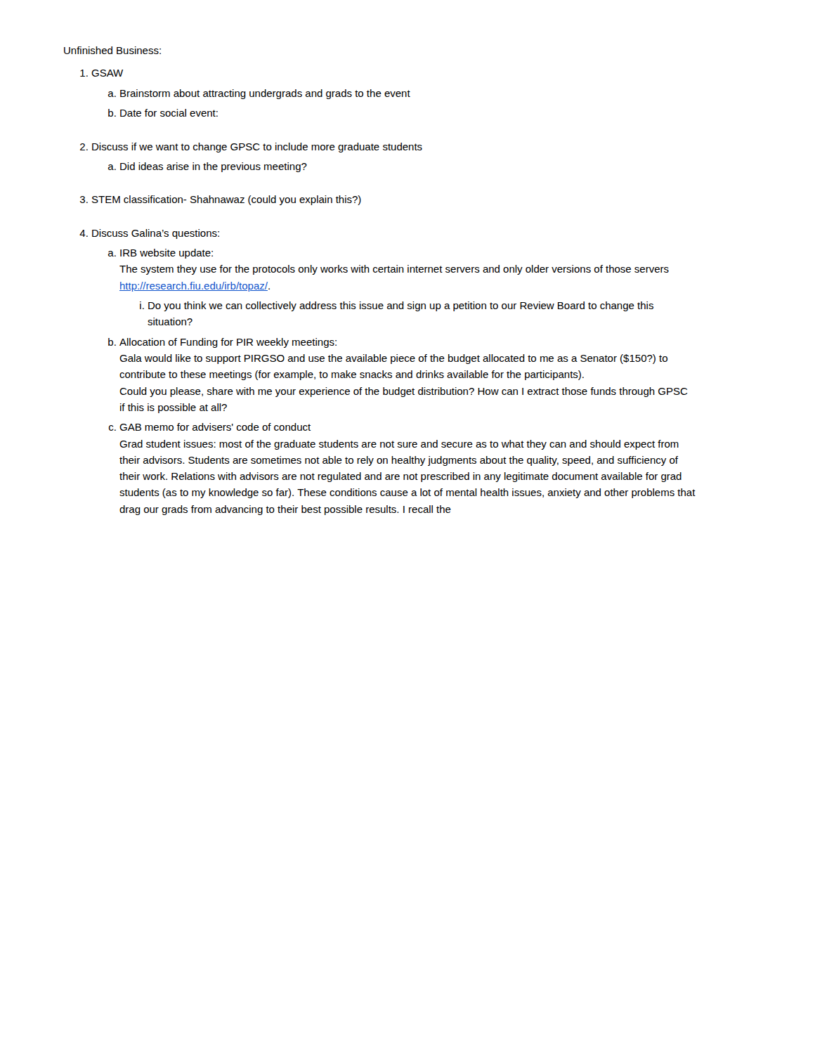Unfinished Business:
GSAW
Brainstorm about attracting undergrads and grads to the event
Date for social event:
Discuss if we want to change GPSC to include more graduate students
Did ideas arise in the previous meeting?
STEM classification- Shahnawaz (could you explain this?)
Discuss Galina’s questions:
IRB website update:
The system they use for the protocols only works with certain internet servers and only older versions of those servers http://research.fiu.edu/irb/topaz/.
Do you think we can collectively address this issue and sign up a petition to our Review Board to change this situation?
Allocation of Funding for PIR weekly meetings:
Gala would like to support PIRGSO and use the available piece of the budget allocated to me as a Senator ($150?) to contribute to these meetings (for example, to make snacks and drinks available for the participants).
Could you please, share with me your experience of the budget distribution? How can I extract those funds through GPSC if this is possible at all?
GAB memo for advisers' code of conduct
Grad student issues: most of the graduate students are not sure and secure as to what they can and should expect from their advisors. Students are sometimes not able to rely on healthy judgments about the quality, speed, and sufficiency of their work. Relations with advisors are not regulated and are not prescribed in any legitimate document available for grad students (as to my knowledge so far). These conditions cause a lot of mental health issues, anxiety and other problems that drag our grads from advancing to their best possible results. I recall the